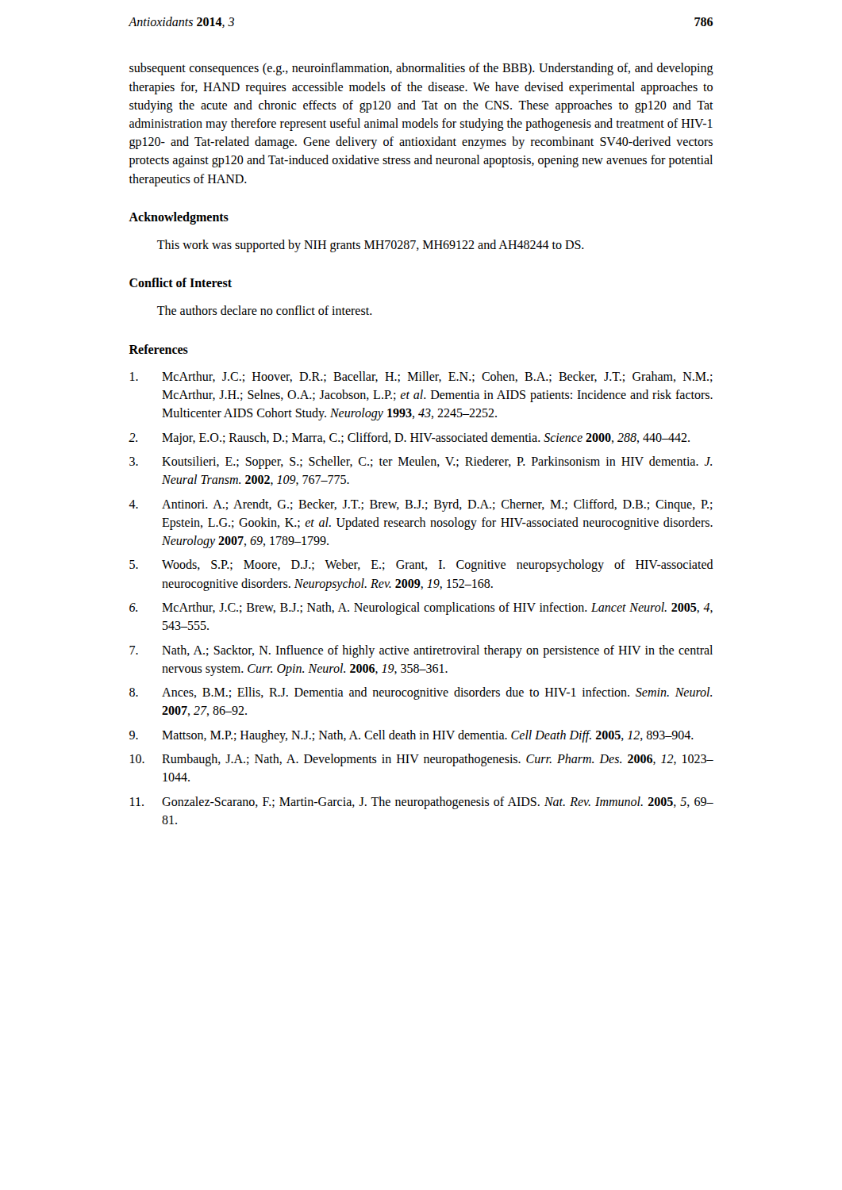Antioxidants 2014, 3 786
subsequent consequences (e.g., neuroinflammation, abnormalities of the BBB). Understanding of, and developing therapies for, HAND requires accessible models of the disease. We have devised experimental approaches to studying the acute and chronic effects of gp120 and Tat on the CNS. These approaches to gp120 and Tat administration may therefore represent useful animal models for studying the pathogenesis and treatment of HIV-1 gp120- and Tat-related damage. Gene delivery of antioxidant enzymes by recombinant SV40-derived vectors protects against gp120 and Tat-induced oxidative stress and neuronal apoptosis, opening new avenues for potential therapeutics of HAND.
Acknowledgments
This work was supported by NIH grants MH70287, MH69122 and AH48244 to DS.
Conflict of Interest
The authors declare no conflict of interest.
References
McArthur, J.C.; Hoover, D.R.; Bacellar, H.; Miller, E.N.; Cohen, B.A.; Becker, J.T.; Graham, N.M.; McArthur, J.H.; Selnes, O.A.; Jacobson, L.P.; et al. Dementia in AIDS patients: Incidence and risk factors. Multicenter AIDS Cohort Study. Neurology 1993, 43, 2245–2252.
Major, E.O.; Rausch, D.; Marra, C.; Clifford, D. HIV-associated dementia. Science 2000, 288, 440–442.
Koutsilieri, E.; Sopper, S.; Scheller, C.; ter Meulen, V.; Riederer, P. Parkinsonism in HIV dementia. J. Neural Transm. 2002, 109, 767–775.
Antinori. A.; Arendt, G.; Becker, J.T.; Brew, B.J.; Byrd, D.A.; Cherner, M.; Clifford, D.B.; Cinque, P.; Epstein, L.G.; Gookin, K.; et al. Updated research nosology for HIV-associated neurocognitive disorders. Neurology 2007, 69, 1789–1799.
Woods, S.P.; Moore, D.J.; Weber, E.; Grant, I. Cognitive neuropsychology of HIV-associated neurocognitive disorders. Neuropsychol. Rev. 2009, 19, 152–168.
McArthur, J.C.; Brew, B.J.; Nath, A. Neurological complications of HIV infection. Lancet Neurol. 2005, 4, 543–555.
Nath, A.; Sacktor, N. Influence of highly active antiretroviral therapy on persistence of HIV in the central nervous system. Curr. Opin. Neurol. 2006, 19, 358–361.
Ances, B.M.; Ellis, R.J. Dementia and neurocognitive disorders due to HIV-1 infection. Semin. Neurol. 2007, 27, 86–92.
Mattson, M.P.; Haughey, N.J.; Nath, A. Cell death in HIV dementia. Cell Death Diff. 2005, 12, 893–904.
Rumbaugh, J.A.; Nath, A. Developments in HIV neuropathogenesis. Curr. Pharm. Des. 2006, 12, 1023–1044.
Gonzalez-Scarano, F.; Martin-Garcia, J. The neuropathogenesis of AIDS. Nat. Rev. Immunol. 2005, 5, 69–81.